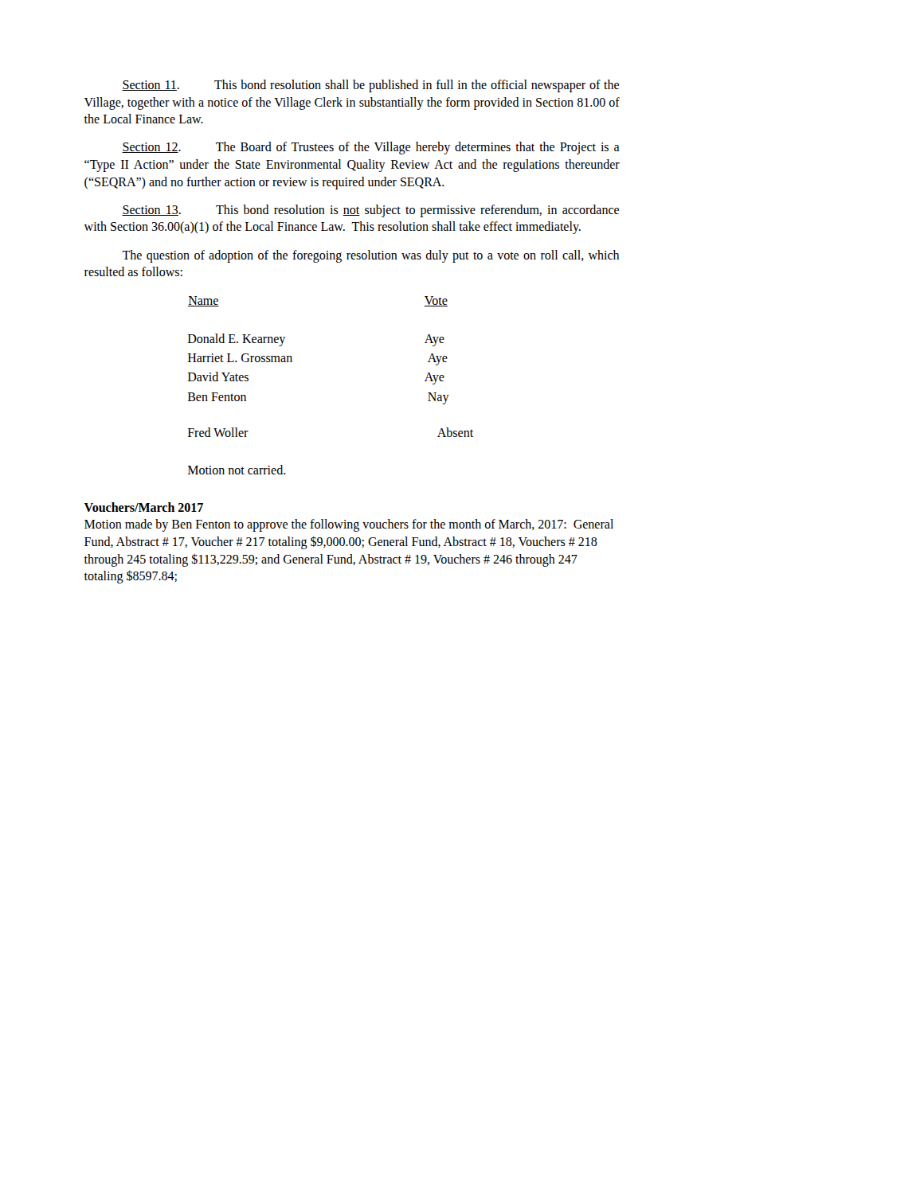Section 11. This bond resolution shall be published in full in the official newspaper of the Village, together with a notice of the Village Clerk in substantially the form provided in Section 81.00 of the Local Finance Law.
Section 12. The Board of Trustees of the Village hereby determines that the Project is a “Type II Action” under the State Environmental Quality Review Act and the regulations thereunder (“SEQRA”) and no further action or review is required under SEQRA.
Section 13. This bond resolution is not subject to permissive referendum, in accordance with Section 36.00(a)(1) of the Local Finance Law. This resolution shall take effect immediately.
The question of adoption of the foregoing resolution was duly put to a vote on roll call, which resulted as follows:
| Name | Vote |
| --- | --- |
| Donald E. Kearney | Aye |
| Harriet L. Grossman | Aye |
| David Yates | Aye |
| Ben Fenton | Nay |
| Fred Woller | Absent |
Motion not carried.
Vouchers/March 2017
Motion made by Ben Fenton to approve the following vouchers for the month of March, 2017: General Fund, Abstract # 17, Voucher # 217 totaling $9,000.00; General Fund, Abstract # 18, Vouchers # 218 through 245 totaling $113,229.59; and General Fund, Abstract # 19, Vouchers # 246 through 247 totaling $8597.84;